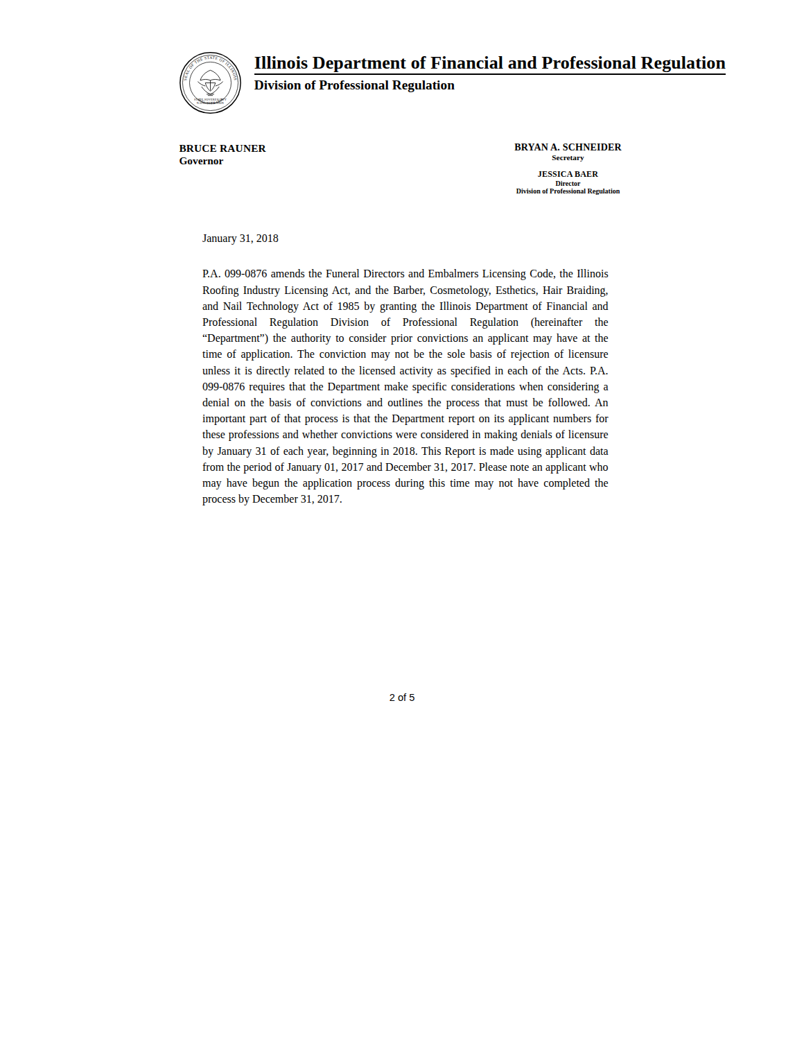SEAL OF THE STATE OF ILLINOIS AUG. 26TH 1818 STATE SOVEREIGNTY NATIONAL UNION
Illinois Department of Financial and Professional Regulation
Division of Professional Regulation
BRUCE RAUNER
Governor
BRYAN A. SCHNEIDER
Secretary
JESSICA BAER
Director
Division of Professional Regulation
January 31, 2018
P.A. 099-0876 amends the Funeral Directors and Embalmers Licensing Code, the Illinois Roofing Industry Licensing Act, and the Barber, Cosmetology, Esthetics, Hair Braiding, and Nail Technology Act of 1985 by granting the Illinois Department of Financial and Professional Regulation Division of Professional Regulation (hereinafter the “Department”) the authority to consider prior convictions an applicant may have at the time of application. The conviction may not be the sole basis of rejection of licensure unless it is directly related to the licensed activity as specified in each of the Acts. P.A. 099-0876 requires that the Department make specific considerations when considering a denial on the basis of convictions and outlines the process that must be followed. An important part of that process is that the Department report on its applicant numbers for these professions and whether convictions were considered in making denials of licensure by January 31 of each year, beginning in 2018. This Report is made using applicant data from the period of January 01, 2017 and December 31, 2017. Please note an applicant who may have begun the application process during this time may not have completed the process by December 31, 2017.
2 of 5